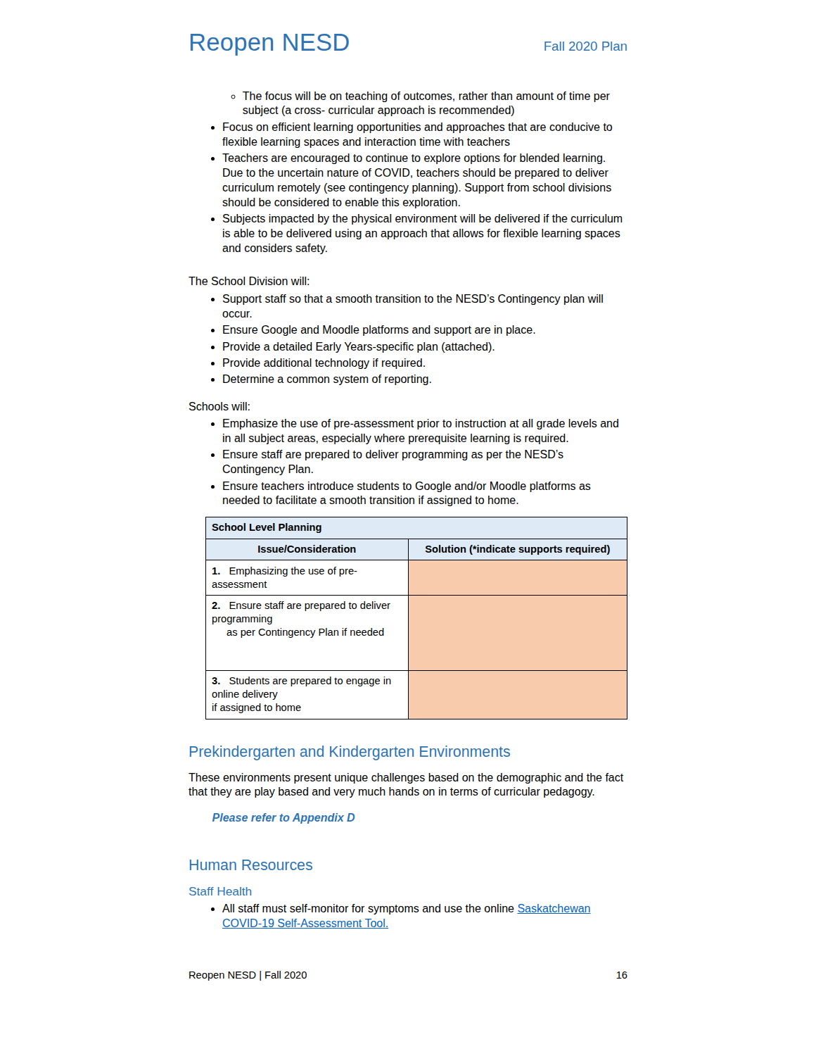Reopen NESD
Fall 2020 Plan
The focus will be on teaching of outcomes, rather than amount of time per subject (a cross- curricular approach is recommended)
Focus on efficient learning opportunities and approaches that are conducive to flexible learning spaces and interaction time with teachers
Teachers are encouraged to continue to explore options for blended learning. Due to the uncertain nature of COVID, teachers should be prepared to deliver curriculum remotely (see contingency planning). Support from school divisions should be considered to enable this exploration.
Subjects impacted by the physical environment will be delivered if the curriculum is able to be delivered using an approach that allows for flexible learning spaces and considers safety.
The School Division will:
Support staff so that a smooth transition to the NESD’s Contingency plan will occur.
Ensure Google and Moodle platforms and support are in place.
Provide a detailed Early Years-specific plan (attached).
Provide additional technology if required.
Determine a common system of reporting.
Schools will:
Emphasize the use of pre-assessment prior to instruction at all grade levels and in all subject areas, especially where prerequisite learning is required.
Ensure staff are prepared to deliver programming as per the NESD’s Contingency Plan.
Ensure teachers introduce students to Google and/or Moodle platforms as needed to facilitate a smooth transition if assigned to home.
| School Level Planning |
| --- |
| Issue/Consideration | Solution (*indicate supports required) |
| 1. Emphasizing the use of pre-assessment | |
| 2. Ensure staff are prepared to deliver programming as per Contingency Plan if needed | |
| 3. Students are prepared to engage in online delivery if assigned to home | |
Prekindergarten and Kindergarten Environments
These environments present unique challenges based on the demographic and the fact that they are play based and very much hands on in terms of curricular pedagogy.
Please refer to Appendix D
Human Resources
Staff Health
All staff must self-monitor for symptoms and use the online Saskatchewan COVID-19 Self-Assessment Tool.
Reopen NESD | Fall 2020
16